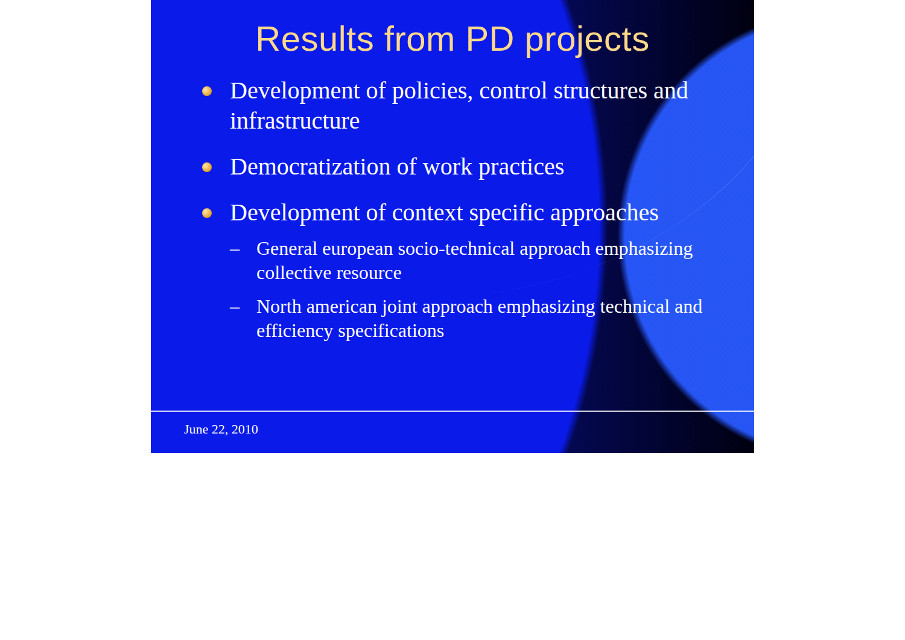Results from PD projects
Development of policies, control structures and infrastructure
Democratization of work practices
Development of context specific approaches
General european socio-technical approach emphasizing collective resource
North american joint approach emphasizing technical and efficiency specifications
June 22, 2010